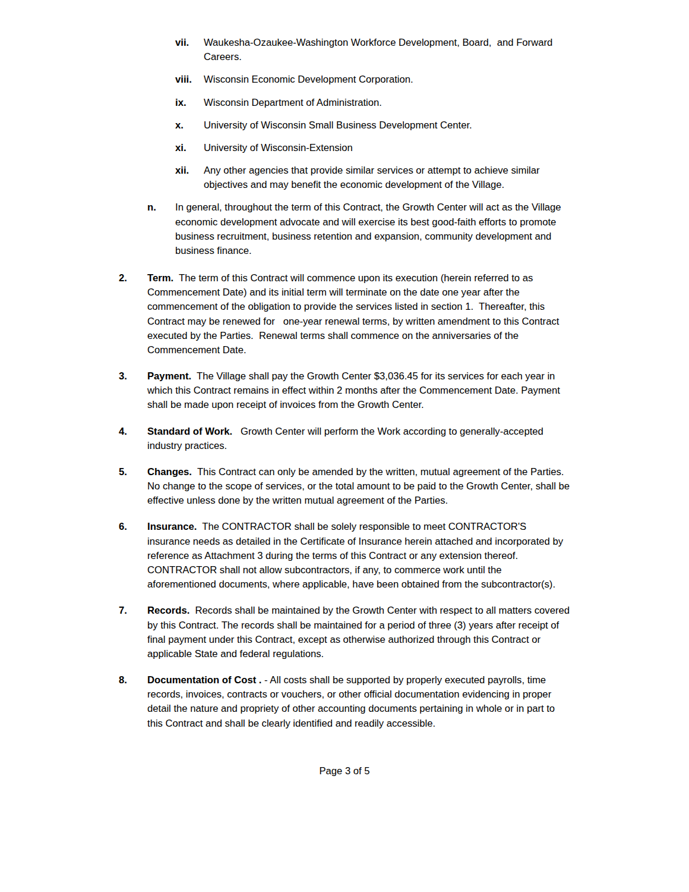vii. Waukesha-Ozaukee-Washington Workforce Development, Board, and Forward Careers.
viii. Wisconsin Economic Development Corporation.
ix. Wisconsin Department of Administration.
x. University of Wisconsin Small Business Development Center.
xi. University of Wisconsin-Extension
xii. Any other agencies that provide similar services or attempt to achieve similar objectives and may benefit the economic development of the Village.
n. In general, throughout the term of this Contract, the Growth Center will act as the Village economic development advocate and will exercise its best good-faith efforts to promote business recruitment, business retention and expansion, community development and business finance.
2. Term. The term of this Contract will commence upon its execution (herein referred to as Commencement Date) and its initial term will terminate on the date one year after the commencement of the obligation to provide the services listed in section 1. Thereafter, this Contract may be renewed for one-year renewal terms, by written amendment to this Contract executed by the Parties. Renewal terms shall commence on the anniversaries of the Commencement Date.
3. Payment. The Village shall pay the Growth Center $3,036.45 for its services for each year in which this Contract remains in effect within 2 months after the Commencement Date. Payment shall be made upon receipt of invoices from the Growth Center.
4. Standard of Work. Growth Center will perform the Work according to generally-accepted industry practices.
5. Changes. This Contract can only be amended by the written, mutual agreement of the Parties. No change to the scope of services, or the total amount to be paid to the Growth Center, shall be effective unless done by the written mutual agreement of the Parties.
6. Insurance. The CONTRACTOR shall be solely responsible to meet CONTRACTOR'S insurance needs as detailed in the Certificate of Insurance herein attached and incorporated by reference as Attachment 3 during the terms of this Contract or any extension thereof. CONTRACTOR shall not allow subcontractors, if any, to commerce work until the aforementioned documents, where applicable, have been obtained from the subcontractor(s).
7. Records. Records shall be maintained by the Growth Center with respect to all matters covered by this Contract. The records shall be maintained for a period of three (3) years after receipt of final payment under this Contract, except as otherwise authorized through this Contract or applicable State and federal regulations.
8. Documentation of Cost . - All costs shall be supported by properly executed payrolls, time records, invoices, contracts or vouchers, or other official documentation evidencing in proper detail the nature and propriety of other accounting documents pertaining in whole or in part to this Contract and shall be clearly identified and readily accessible.
Page 3 of 5